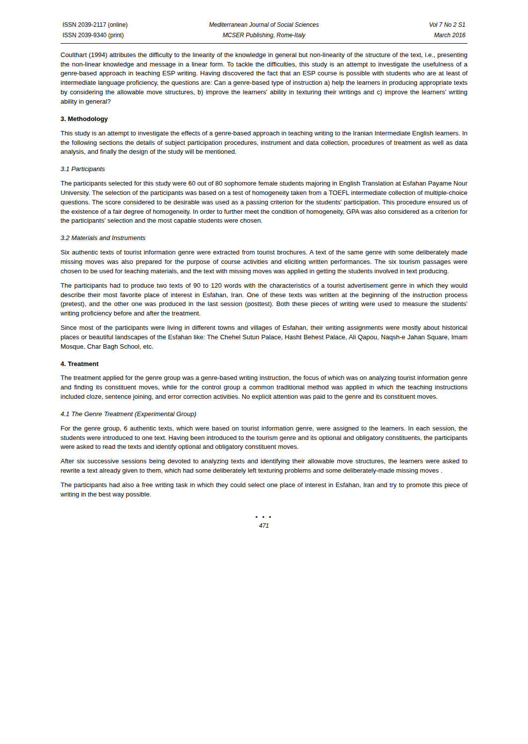| ISSN 2039-2117 (online) | Mediterranean Journal of Social Sciences | Vol 7 No 2 S1 |
| ISSN 2039-9340 (print) | MCSER Publishing, Rome-Italy | March 2016 |
Coulthart (1994) attributes the difficulty to the linearity of the knowledge in general but non-linearity of the structure of the text, i.e., presenting the non-linear knowledge and message in a linear form. To tackle the difficulties, this study is an attempt to investigate the usefulness of a genre-based approach in teaching ESP writing. Having discovered the fact that an ESP course is possible with students who are at least of intermediate language proficiency, the questions are: Can a genre-based type of instruction a) help the learners in producing appropriate texts by considering the allowable move structures, b) improve the learners' ability in texturing their writings and c) improve the learners' writing ability in general?
3. Methodology
This study is an attempt to investigate the effects of a genre-based approach in teaching writing to the Iranian Intermediate English learners. In the following sections the details of subject participation procedures, instrument and data collection, procedures of treatment as well as data analysis, and finally the design of the study will be mentioned.
3.1 Participants
The participants selected for this study were 60 out of 80 sophomore female students majoring in English Translation at Esfahan Payame Nour University. The selection of the participants was based on a test of homogeneity taken from a TOEFL intermediate collection of multiple-choice questions. The score considered to be desirable was used as a passing criterion for the students' participation. This procedure ensured us of the existence of a fair degree of homogeneity. In order to further meet the condition of homogeneity, GPA was also considered as a criterion for the participants' selection and the most capable students were chosen.
3.2 Materials and Instruments
Six authentic texts of tourist information genre were extracted from tourist brochures. A text of the same genre with some deliberately made missing moves was also prepared for the purpose of course activities and eliciting written performances. The six tourism passages were chosen to be used for teaching materials, and the text with missing moves was applied in getting the students involved in text producing.
The participants had to produce two texts of 90 to 120 words with the characteristics of a tourist advertisement genre in which they would describe their most favorite place of interest in Esfahan, Iran. One of these texts was written at the beginning of the instruction process (pretest), and the other one was produced in the last session (posttest). Both these pieces of writing were used to measure the students' writing proficiency before and after the treatment.
Since most of the participants were living in different towns and villages of Esfahan, their writing assignments were mostly about historical places or beautiful landscapes of the Esfahan like: The Chehel Sutun Palace, Hasht Behest Palace, Ali Qapou, Naqsh-e Jahan Square, Imam Mosque, Char Bagh School, etc.
4. Treatment
The treatment applied for the genre group was a genre-based writing instruction, the focus of which was on analyzing tourist information genre and finding its constituent moves, while for the control group a common traditional method was applied in which the teaching instructions included cloze, sentence joining, and error correction activities. No explicit attention was paid to the genre and its constituent moves.
4.1 The Genre Treatment (Experimental Group)
For the genre group, 6 authentic texts, which were based on tourist information genre, were assigned to the learners. In each session, the students were introduced to one text. Having been introduced to the tourism genre and its optional and obligatory constituents, the participants were asked to read the texts and identify optional and obligatory constituent moves.
After six successive sessions being devoted to analyzing texts and identifying their allowable move structures, the learners were asked to rewrite a text already given to them, which had some deliberately left texturing problems and some deliberately-made missing moves .
The participants had also a free writing task in which they could select one place of interest in Esfahan, Iran and try to promote this piece of writing in the best way possible.
• • •
471